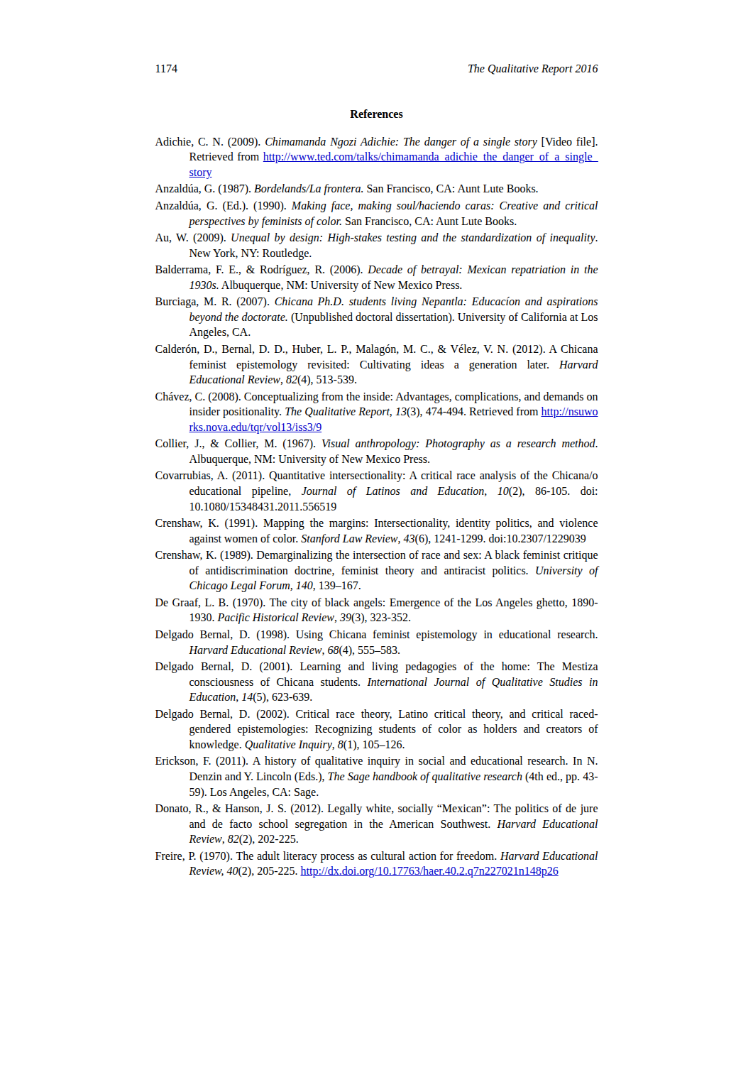1174 The Qualitative Report 2016
References
Adichie, C. N. (2009). Chimamanda Ngozi Adichie: The danger of a single story [Video file]. Retrieved from http://www.ted.com/talks/chimamanda_adichie_the_danger_of_a_single_story
Anzaldúa, G. (1987). Bordelands/La frontera. San Francisco, CA: Aunt Lute Books.
Anzaldúa, G. (Ed.). (1990). Making face, making soul/haciendo caras: Creative and critical perspectives by feminists of color. San Francisco, CA: Aunt Lute Books.
Au, W. (2009). Unequal by design: High-stakes testing and the standardization of inequality. New York, NY: Routledge.
Balderrama, F. E., & Rodríguez, R. (2006). Decade of betrayal: Mexican repatriation in the 1930s. Albuquerque, NM: University of New Mexico Press.
Burciaga, M. R. (2007). Chicana Ph.D. students living Nepantla: Educacíon and aspirations beyond the doctorate. (Unpublished doctoral dissertation). University of California at Los Angeles, CA.
Calderón, D., Bernal, D. D., Huber, L. P., Malagón, M. C., & Vélez, V. N. (2012). A Chicana feminist epistemology revisited: Cultivating ideas a generation later. Harvard Educational Review, 82(4), 513-539.
Chávez, C. (2008). Conceptualizing from the inside: Advantages, complications, and demands on insider positionality. The Qualitative Report, 13(3), 474-494. Retrieved from http://nsuworks.nova.edu/tqr/vol13/iss3/9
Collier, J., & Collier, M. (1967). Visual anthropology: Photography as a research method. Albuquerque, NM: University of New Mexico Press.
Covarrubias, A. (2011). Quantitative intersectionality: A critical race analysis of the Chicana/o educational pipeline, Journal of Latinos and Education, 10(2), 86-105. doi: 10.1080/15348431.2011.556519
Crenshaw, K. (1991). Mapping the margins: Intersectionality, identity politics, and violence against women of color. Stanford Law Review, 43(6), 1241-1299. doi:10.2307/1229039
Crenshaw, K. (1989). Demarginalizing the intersection of race and sex: A black feminist critique of antidiscrimination doctrine, feminist theory and antiracist politics. University of Chicago Legal Forum, 140, 139–167.
De Graaf, L. B. (1970). The city of black angels: Emergence of the Los Angeles ghetto, 1890-1930. Pacific Historical Review, 39(3), 323-352.
Delgado Bernal, D. (1998). Using Chicana feminist epistemology in educational research. Harvard Educational Review, 68(4), 555–583.
Delgado Bernal, D. (2001). Learning and living pedagogies of the home: The Mestiza consciousness of Chicana students. International Journal of Qualitative Studies in Education, 14(5), 623-639.
Delgado Bernal, D. (2002). Critical race theory, Latino critical theory, and critical raced-gendered epistemologies: Recognizing students of color as holders and creators of knowledge. Qualitative Inquiry, 8(1), 105–126.
Erickson, F. (2011). A history of qualitative inquiry in social and educational research. In N. Denzin and Y. Lincoln (Eds.), The Sage handbook of qualitative research (4th ed., pp. 43-59). Los Angeles, CA: Sage.
Donato, R., & Hanson, J. S. (2012). Legally white, socially “Mexican”: The politics of de jure and de facto school segregation in the American Southwest. Harvard Educational Review, 82(2), 202-225.
Freire, P. (1970). The adult literacy process as cultural action for freedom. Harvard Educational Review, 40(2), 205-225. http://dx.doi.org/10.17763/haer.40.2.q7n227021n148p26